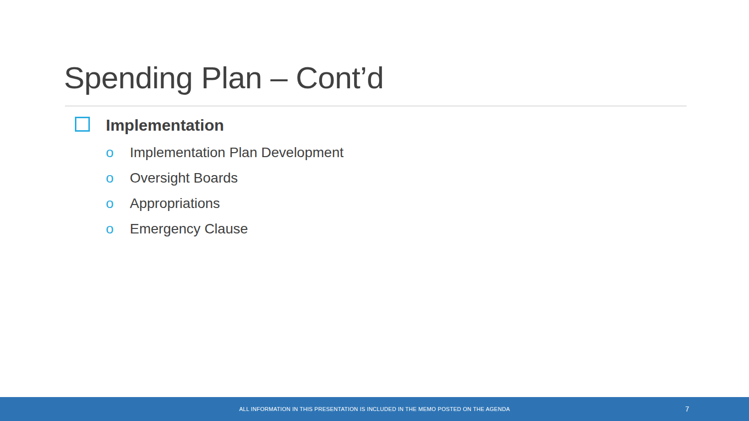Spending Plan – Cont’d
Implementation
o Implementation Plan Development
o Oversight Boards
o Appropriations
o Emergency Clause
ALL INFORMATION IN THIS PRESENTATION IS INCLUDED IN THE MEMO POSTED ON THE AGENDA
7